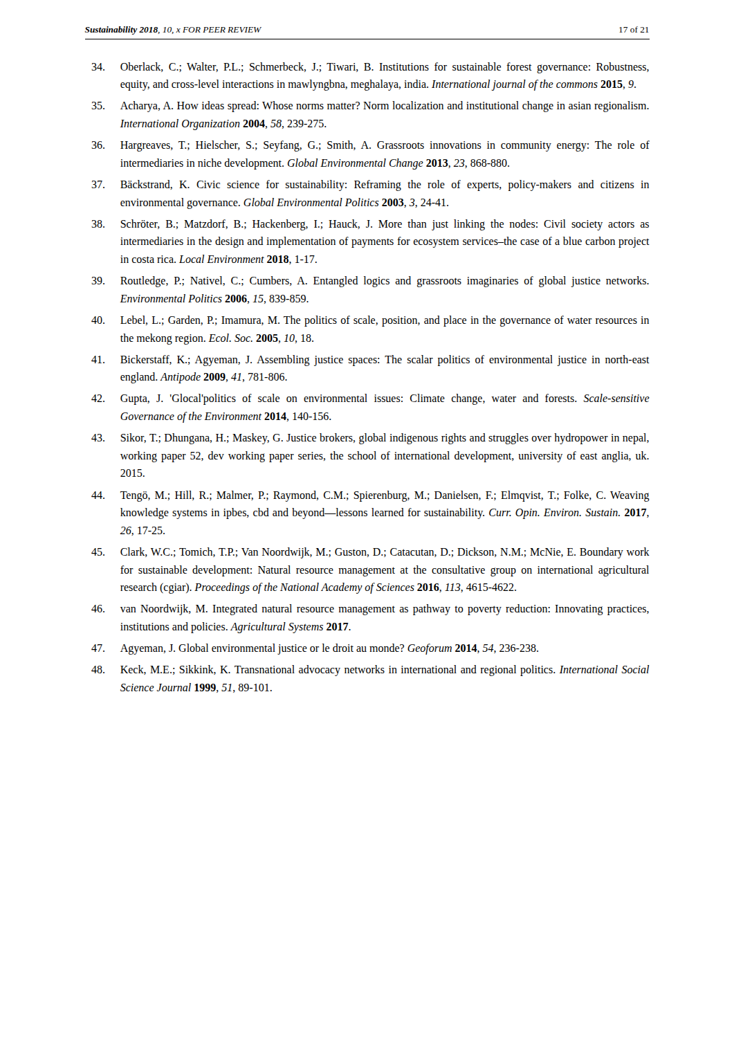Sustainability 2018, 10, x FOR PEER REVIEW
17 of 21
Oberlack, C.; Walter, P.L.; Schmerbeck, J.; Tiwari, B. Institutions for sustainable forest governance: Robustness, equity, and cross-level interactions in mawlyngbna, meghalaya, india. International journal of the commons 2015, 9.
Acharya, A. How ideas spread: Whose norms matter? Norm localization and institutional change in asian regionalism. International Organization 2004, 58, 239-275.
Hargreaves, T.; Hielscher, S.; Seyfang, G.; Smith, A. Grassroots innovations in community energy: The role of intermediaries in niche development. Global Environmental Change 2013, 23, 868-880.
Bäckstrand, K. Civic science for sustainability: Reframing the role of experts, policy-makers and citizens in environmental governance. Global Environmental Politics 2003, 3, 24-41.
Schröter, B.; Matzdorf, B.; Hackenberg, I.; Hauck, J. More than just linking the nodes: Civil society actors as intermediaries in the design and implementation of payments for ecosystem services–the case of a blue carbon project in costa rica. Local Environment 2018, 1-17.
Routledge, P.; Nativel, C.; Cumbers, A. Entangled logics and grassroots imaginaries of global justice networks. Environmental Politics 2006, 15, 839-859.
Lebel, L.; Garden, P.; Imamura, M. The politics of scale, position, and place in the governance of water resources in the mekong region. Ecol. Soc. 2005, 10, 18.
Bickerstaff, K.; Agyeman, J. Assembling justice spaces: The scalar politics of environmental justice in north-east england. Antipode 2009, 41, 781-806.
Gupta, J. 'Glocal'politics of scale on environmental issues: Climate change, water and forests. Scale-sensitive Governance of the Environment 2014, 140-156.
Sikor, T.; Dhungana, H.; Maskey, G. Justice brokers, global indigenous rights and struggles over hydropower in nepal, working paper 52, dev working paper series, the school of international development, university of east anglia, uk. 2015.
Tengö, M.; Hill, R.; Malmer, P.; Raymond, C.M.; Spierenburg, M.; Danielsen, F.; Elmqvist, T.; Folke, C. Weaving knowledge systems in ipbes, cbd and beyond—lessons learned for sustainability. Curr. Opin. Environ. Sustain. 2017, 26, 17-25.
Clark, W.C.; Tomich, T.P.; Van Noordwijk, M.; Guston, D.; Catacutan, D.; Dickson, N.M.; McNie, E. Boundary work for sustainable development: Natural resource management at the consultative group on international agricultural research (cgiar). Proceedings of the National Academy of Sciences 2016, 113, 4615-4622.
van Noordwijk, M. Integrated natural resource management as pathway to poverty reduction: Innovating practices, institutions and policies. Agricultural Systems 2017.
Agyeman, J. Global environmental justice or le droit au monde? Geoforum 2014, 54, 236-238.
Keck, M.E.; Sikkink, K. Transnational advocacy networks in international and regional politics. International Social Science Journal 1999, 51, 89-101.